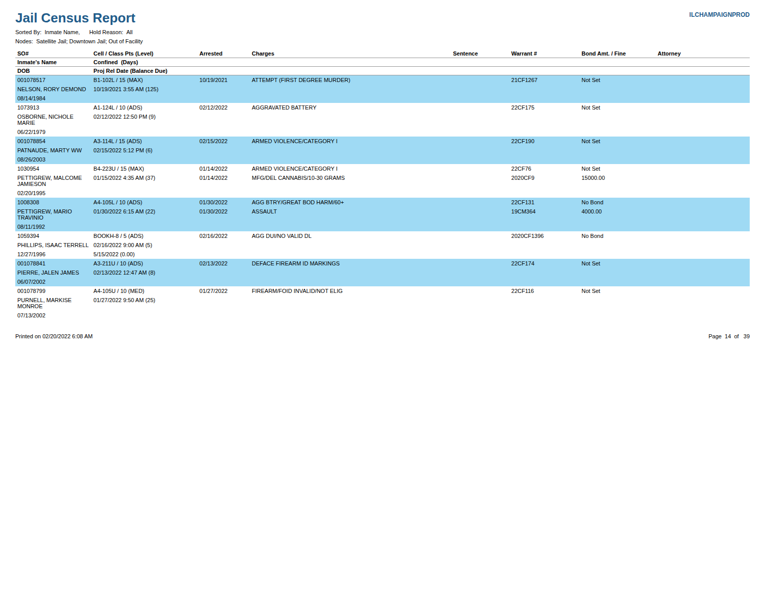Jail Census Report
ILCHAMPAIGNPROD
Sorted By: Inmate Name, Hold Reason: All
Nodes: Satellite Jail; Downtown Jail; Out of Facility
| SO# | Cell / Class Pts (Level) | Arrested | Charges | Sentence | Warrant # | Bond Amt. / Fine | Attorney |
| --- | --- | --- | --- | --- | --- | --- | --- |
| Inmate's Name | Confined (Days) | | | | | | |
| DOB | Proj Rel Date (Balance Due) | | | | | | |
| 001078517 | B1-102L / 15 (MAX) | 10/19/2021 | ATTEMPT (FIRST DEGREE MURDER) | | 21CF1267 | Not Set | |
| NELSON, RORY DEMOND | 10/19/2021 3:55 AM (125) | | | | | | |
| 08/14/1984 | | | | | | | |
| 1073913 | A1-124L / 10 (ADS) | 02/12/2022 | AGGRAVATED BATTERY | | 22CF175 | Not Set | |
| OSBORNE, NICHOLE MARIE | 02/12/2022 12:50 PM (9) | | | | | | |
| 06/22/1979 | | | | | | | |
| 001078854 | A3-114L / 15 (ADS) | 02/15/2022 | ARMED VIOLENCE/CATEGORY I | | 22CF190 | Not Set | |
| PATNAUDE, MARTY WW | 02/15/2022 5:12 PM (6) | | | | | | |
| 08/26/2003 | | | | | | | |
| 1030954 | B4-223U / 15 (MAX) | 01/14/2022 | ARMED VIOLENCE/CATEGORY I | | 22CF76 | Not Set | |
| PETTIGREW, MALCOME JAMIESON | 01/15/2022 4:35 AM (37) | 01/14/2022 | MFG/DEL CANNABIS/10-30 GRAMS | | 2020CF9 | 15000.00 | |
| 02/20/1995 | | | | | | | |
| 1008308 | A4-105L / 10 (ADS) | 01/30/2022 | AGG BTRY/GREAT BOD HARM/60+ | | 22CF131 | No Bond | |
| PETTIGREW, MARIO TRAVINIO | 01/30/2022 6:15 AM (22) | 01/30/2022 | ASSAULT | | 19CM364 | 4000.00 | |
| 08/11/1992 | | | | | | | |
| 1059394 | BOOKH-8 / 5 (ADS) | 02/16/2022 | AGG DUI/NO VALID DL | | 2020CF1396 | No Bond | |
| PHILLIPS, ISAAC TERRELL | 02/16/2022 9:00 AM (5) | | | | | | |
| 12/27/1996 | 5/15/2022 (0.00) | | | | | | |
| 001078841 | A3-211U / 10 (ADS) | 02/13/2022 | DEFACE FIREARM ID MARKINGS | | 22CF174 | Not Set | |
| PIERRE, JALEN JAMES | 02/13/2022 12:47 AM (8) | | | | | | |
| 06/07/2002 | | | | | | | |
| 001078799 | A4-105U / 10 (MED) | 01/27/2022 | FIREARM/FOID INVALID/NOT ELIG | | 22CF116 | Not Set | |
| PURNELL, MARKISE MONROE | 01/27/2022 9:50 AM (25) | | | | | | |
| 07/13/2002 | | | | | | | |
Printed on 02/20/2022 6:08 AM
Page 14 of 39